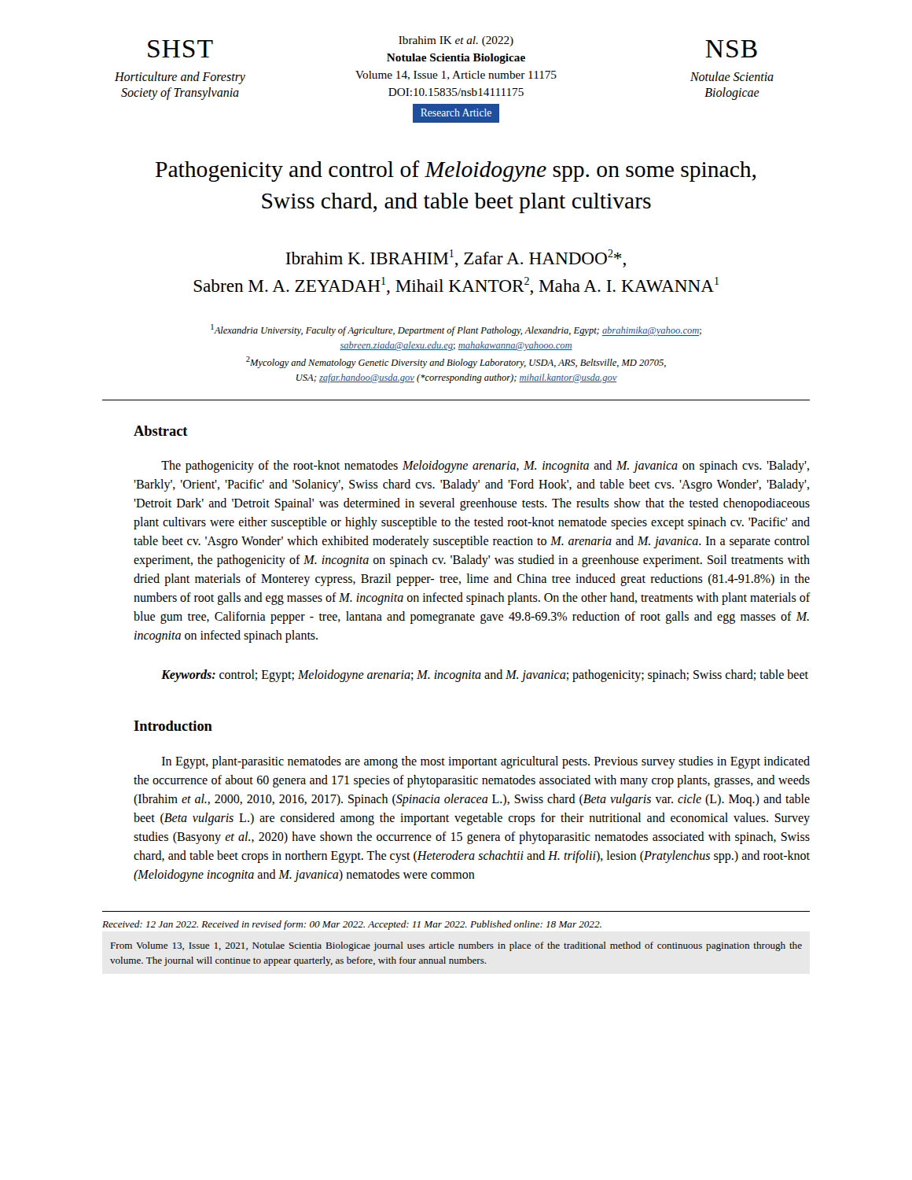SHST
Horticulture and Forestry
Society of Transylvania
Ibrahim IK et al. (2022)
Notulae Scientia Biologicae
Volume 14, Issue 1, Article number 11175
DOI:10.15835/nsb14111175
Research Article
NSB
Notulae Scientia
Biologicae
Pathogenicity and control of Meloidogyne spp. on some spinach,
Swiss chard, and table beet plant cultivars
Ibrahim K. IBRAHIM1, Zafar A. HANDOO2*,
Sabren M. A. ZEYADAH1, Mihail KANTOR2, Maha A. I. KAWANNA1
1Alexandria University, Faculty of Agriculture, Department of Plant Pathology, Alexandria, Egypt; abrahimika@yahoo.com;
sabreen.ziada@alexu.edu.eg; mahakawanna@yahooo.com
2Mycology and Nematology Genetic Diversity and Biology Laboratory, USDA, ARS, Beltsville, MD 20705,
USA; zafar.handoo@usda.gov (*corresponding author); mihail.kantor@usda.gov
Abstract
The pathogenicity of the root-knot nematodes Meloidogyne arenaria, M. incognita and M. javanica on spinach cvs. 'Balady', 'Barkly', 'Orient', 'Pacific' and 'Solanicy', Swiss chard cvs. 'Balady' and 'Ford Hook', and table beet cvs. 'Asgro Wonder', 'Balady', 'Detroit Dark' and 'Detroit Spainal' was determined in several greenhouse tests. The results show that the tested chenopodiaceous plant cultivars were either susceptible or highly susceptible to the tested root-knot nematode species except spinach cv. 'Pacific' and table beet cv. 'Asgro Wonder' which exhibited moderately susceptible reaction to M. arenaria and M. javanica. In a separate control experiment, the pathogenicity of M. incognita on spinach cv. 'Balady' was studied in a greenhouse experiment. Soil treatments with dried plant materials of Monterey cypress, Brazil pepper- tree, lime and China tree induced great reductions (81.4-91.8%) in the numbers of root galls and egg masses of M. incognita on infected spinach plants. On the other hand, treatments with plant materials of blue gum tree, California pepper - tree, lantana and pomegranate gave 49.8-69.3% reduction of root galls and egg masses of M. incognita on infected spinach plants.
Keywords: control; Egypt; Meloidogyne arenaria; M. incognita and M. javanica; pathogenicity; spinach; Swiss chard; table beet
Introduction
In Egypt, plant-parasitic nematodes are among the most important agricultural pests. Previous survey studies in Egypt indicated the occurrence of about 60 genera and 171 species of phytoparasitic nematodes associated with many crop plants, grasses, and weeds (Ibrahim et al., 2000, 2010, 2016, 2017). Spinach (Spinacia oleracea L.), Swiss chard (Beta vulgaris var. cicle (L). Moq.) and table beet (Beta vulgaris L.) are considered among the important vegetable crops for their nutritional and economical values. Survey studies (Basyony et al., 2020) have shown the occurrence of 15 genera of phytoparasitic nematodes associated with spinach, Swiss chard, and table beet crops in northern Egypt. The cyst (Heterodera schachtii and H. trifolii), lesion (Pratylenchus spp.) and root-knot (Meloidogyne incognita and M. javanica) nematodes were common
Received: 12 Jan 2022. Received in revised form: 00 Mar 2022. Accepted: 11 Mar 2022. Published online: 18 Mar 2022.
From Volume 13, Issue 1, 2021, Notulae Scientia Biologicae journal uses article numbers in place of the traditional method of continuous pagination through the volume. The journal will continue to appear quarterly, as before, with four annual numbers.